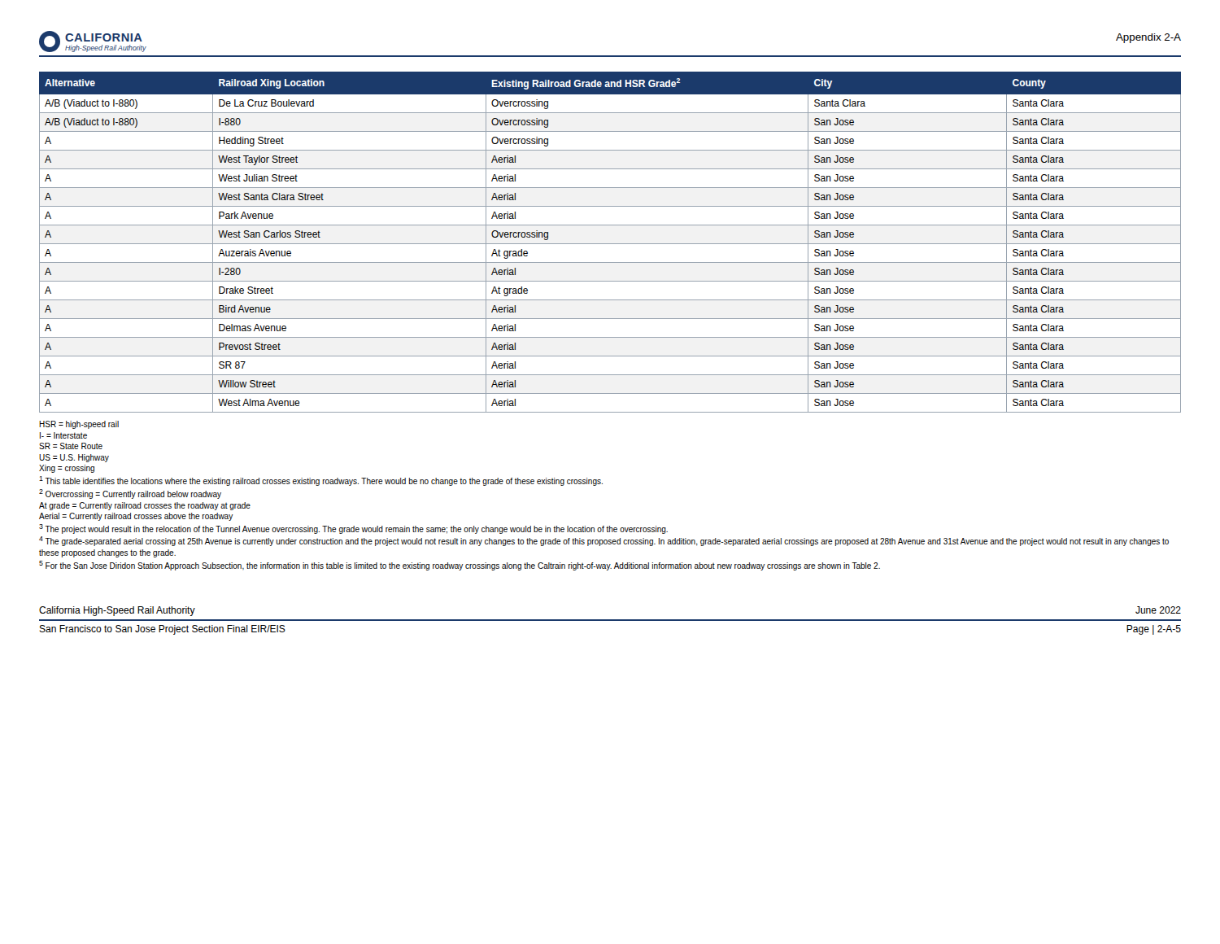CALIFORNIA
High-Speed Rail Authority
Appendix 2-A
| Alternative | Railroad Xing Location | Existing Railroad Grade and HSR Grade 2 | City | County |
| --- | --- | --- | --- | --- |
| A/B (Viaduct to I-880) | De La Cruz Boulevard | Overcrossing | Santa Clara | Santa Clara |
| A/B (Viaduct to I-880) | I-880 | Overcrossing | San Jose | Santa Clara |
| A | Hedding Street | Overcrossing | San Jose | Santa Clara |
| A | West Taylor Street | Aerial | San Jose | Santa Clara |
| A | West Julian Street | Aerial | San Jose | Santa Clara |
| A | West Santa Clara Street | Aerial | San Jose | Santa Clara |
| A | Park Avenue | Aerial | San Jose | Santa Clara |
| A | West San Carlos Street | Overcrossing | San Jose | Santa Clara |
| A | Auzerais Avenue | At grade | San Jose | Santa Clara |
| A | I-280 | Aerial | San Jose | Santa Clara |
| A | Drake Street | At grade | San Jose | Santa Clara |
| A | Bird Avenue | Aerial | San Jose | Santa Clara |
| A | Delmas Avenue | Aerial | San Jose | Santa Clara |
| A | Prevost Street | Aerial | San Jose | Santa Clara |
| A | SR 87 | Aerial | San Jose | Santa Clara |
| A | Willow Street | Aerial | San Jose | Santa Clara |
| A | West Alma Avenue | Aerial | San Jose | Santa Clara |
HSR = high-speed rail
I- = Interstate
SR = State Route
US = U.S. Highway
Xing = crossing
1 This table identifies the locations where the existing railroad crosses existing roadways. There would be no change to the grade of these existing crossings.
2 Overcrossing = Currently railroad below roadway
At grade = Currently railroad crosses the roadway at grade
Aerial = Currently railroad crosses above the roadway
3 The project would result in the relocation of the Tunnel Avenue overcrossing. The grade would remain the same; the only change would be in the location of the overcrossing.
4 The grade-separated aerial crossing at 25th Avenue is currently under construction and the project would not result in any changes to the grade of this proposed crossing. In addition, grade-separated aerial crossings are proposed at 28th Avenue and 31st Avenue and the project would not result in any changes to these proposed changes to the grade.
5 For the San Jose Diridon Station Approach Subsection, the information in this table is limited to the existing roadway crossings along the Caltrain right-of-way. Additional information about new roadway crossings are shown in Table 2.
California High-Speed Rail Authority
June 2022
San Francisco to San Jose Project Section Final EIR/EIS
Page | 2-A-5